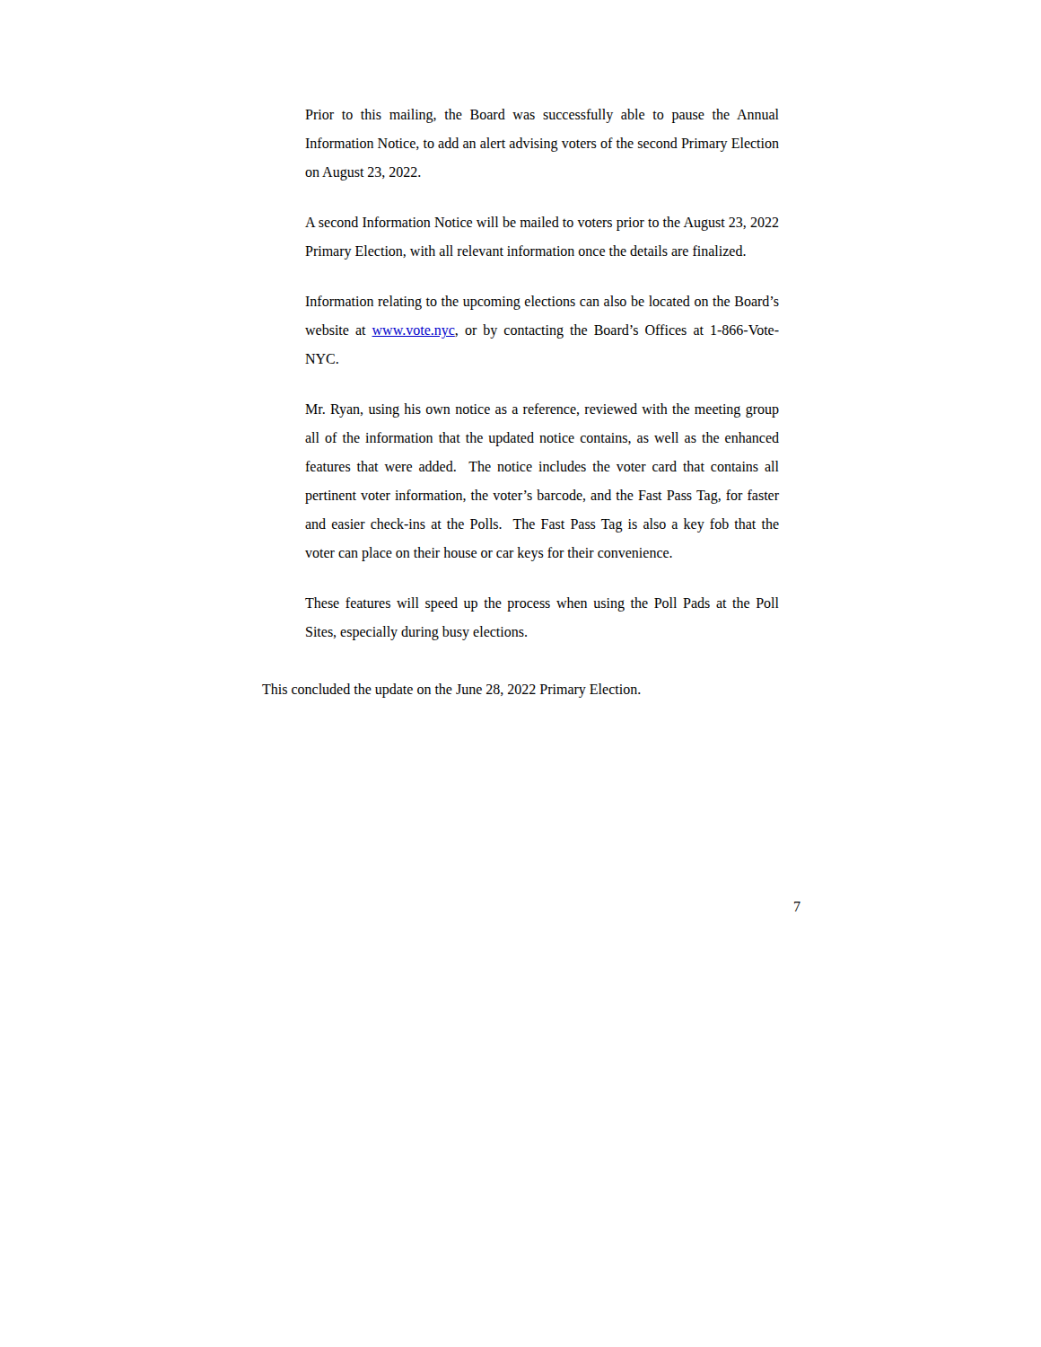Prior to this mailing, the Board was successfully able to pause the Annual Information Notice, to add an alert advising voters of the second Primary Election on August 23, 2022.
A second Information Notice will be mailed to voters prior to the August 23, 2022 Primary Election, with all relevant information once the details are finalized.
Information relating to the upcoming elections can also be located on the Board’s website at www.vote.nyc, or by contacting the Board’s Offices at 1-866-Vote-NYC.
Mr. Ryan, using his own notice as a reference, reviewed with the meeting group all of the information that the updated notice contains, as well as the enhanced features that were added. The notice includes the voter card that contains all pertinent voter information, the voter’s barcode, and the Fast Pass Tag, for faster and easier check-ins at the Polls. The Fast Pass Tag is also a key fob that the voter can place on their house or car keys for their convenience.
These features will speed up the process when using the Poll Pads at the Poll Sites, especially during busy elections.
This concluded the update on the June 28, 2022 Primary Election.
7